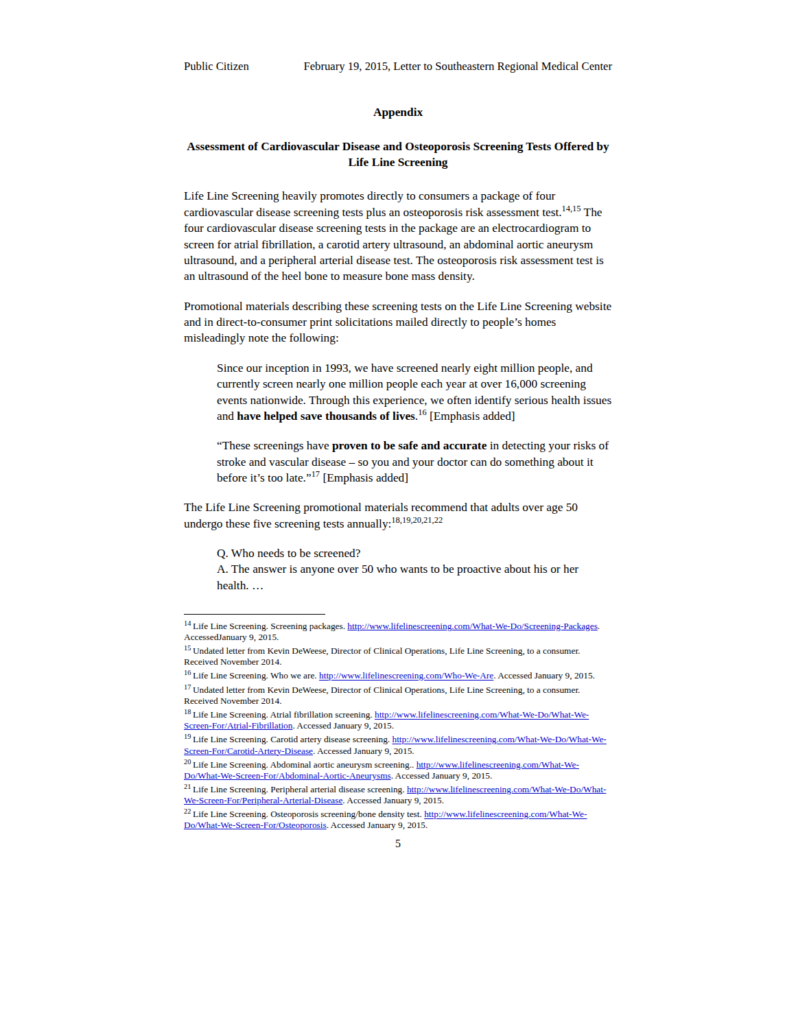Public Citizen
February 19, 2015, Letter to Southeastern Regional Medical Center
Appendix
Assessment of Cardiovascular Disease and Osteoporosis Screening Tests Offered by
Life Line Screening
Life Line Screening heavily promotes directly to consumers a package of four cardiovascular disease screening tests plus an osteoporosis risk assessment test.14,15 The four cardiovascular disease screening tests in the package are an electrocardiogram to screen for atrial fibrillation, a carotid artery ultrasound, an abdominal aortic aneurysm ultrasound, and a peripheral arterial disease test. The osteoporosis risk assessment test is an ultrasound of the heel bone to measure bone mass density.
Promotional materials describing these screening tests on the Life Line Screening website and in direct-to-consumer print solicitations mailed directly to people’s homes misleadingly note the following:
Since our inception in 1993, we have screened nearly eight million people, and currently screen nearly one million people each year at over 16,000 screening events nationwide. Through this experience, we often identify serious health issues and have helped save thousands of lives.16 [Emphasis added]
“These screenings have proven to be safe and accurate in detecting your risks of stroke and vascular disease – so you and your doctor can do something about it before it’s too late.”17 [Emphasis added]
The Life Line Screening promotional materials recommend that adults over age 50 undergo these five screening tests annually:18,19,20,21,22
Q. Who needs to be screened?
A. The answer is anyone over 50 who wants to be proactive about his or her health. …
Life Line Screening. Screening packages. http://www.lifelinescreening.com/What-We-Do/Screening-Packages. AccessedJanuary 9, 2015.
Undated letter from Kevin DeWeese, Director of Clinical Operations, Life Line Screening, to a consumer. Received November 2014.
Life Line Screening. Who we are. http://www.lifelinescreening.com/Who-We-Are. Accessed January 9, 2015.
Undated letter from Kevin DeWeese, Director of Clinical Operations, Life Line Screening, to a consumer. Received November 2014.
Life Line Screening. Atrial fibrillation screening. http://www.lifelinescreening.com/What-We-Do/What-We-Screen-For/Atrial-Fibrillation. Accessed January 9, 2015.
Life Line Screening. Carotid artery disease screening. http://www.lifelinescreening.com/What-We-Do/What-We-Screen-For/Carotid-Artery-Disease. Accessed January 9, 2015.
Life Line Screening. Abdominal aortic aneurysm screening.. http://www.lifelinescreening.com/What-We-Do/What-We-Screen-For/Abdominal-Aortic-Aneurysms. Accessed January 9, 2015.
Life Line Screening. Peripheral arterial disease screening. http://www.lifelinescreening.com/What-We-Do/What-We-Screen-For/Peripheral-Arterial-Disease. Accessed January 9, 2015.
Life Line Screening. Osteoporosis screening/bone density test. http://www.lifelinescreening.com/What-We-Do/What-We-Screen-For/Osteoporosis. Accessed January 9, 2015.
5